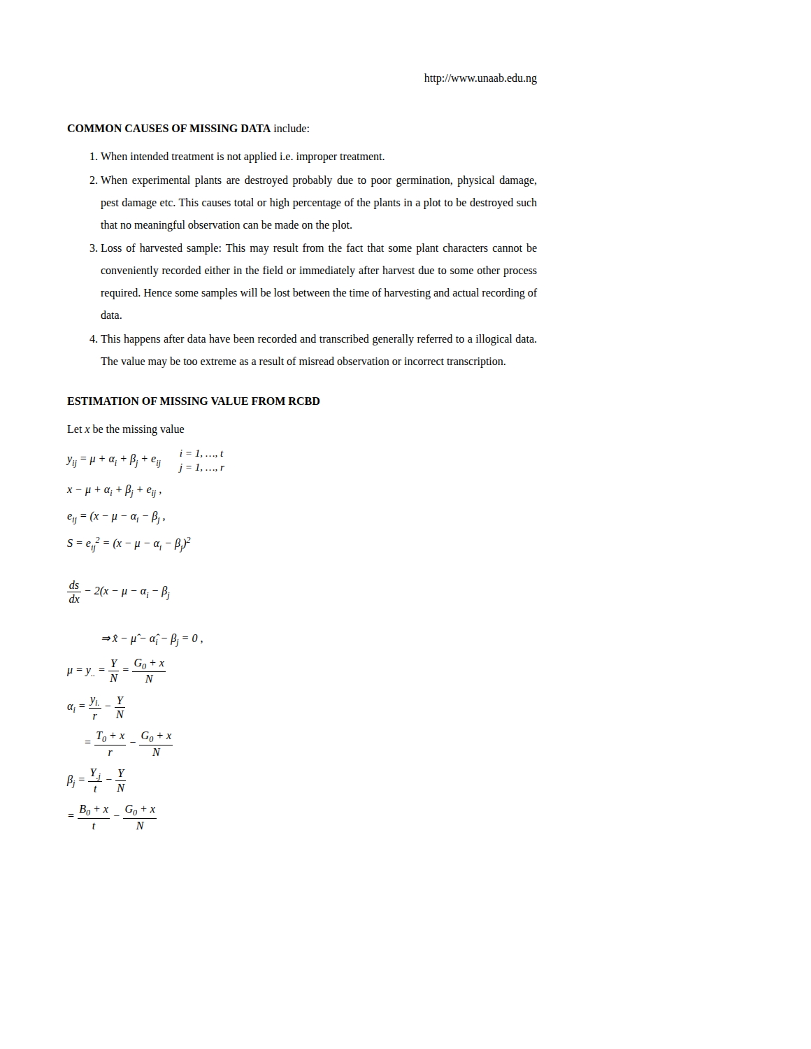http://www.unaab.edu.ng
COMMON CAUSES OF MISSING DATA include:
When intended treatment is not applied i.e. improper treatment.
When experimental plants are destroyed probably due to poor germination, physical damage, pest damage etc. This causes total or high percentage of the plants in a plot to be destroyed such that no meaningful observation can be made on the plot.
Loss of harvested sample: This may result from the fact that some plant characters cannot be conveniently recorded either in the field or immediately after harvest due to some other process required. Hence some samples will be lost between the time of harvesting and actual recording of data.
This happens after data have been recorded and transcribed generally referred to a illogical data. The value may be too extreme as a result of misread observation or incorrect transcription.
ESTIMATION OF MISSING VALUE FROM RCBD
Let x be the missing value
yij = μ + αi + βj + eij i = 1, …, t
j = 1, …, r
x − μ + αi + βj + eij ,
eij = (x − μ − αi − βj ,
S = eij2 = (x − μ − αi − βj)2
ds dx − 2(x − μ − αi − βj
⇒ x̂ − μ̂ − α̂i − βj = 0 ,
μ = y.. = YN = G0 + x N
αi = yi. r − YN
= T0 + x r − G0 + x N
βj = Y.j t − YN
= B0 + x t − G0 + x N